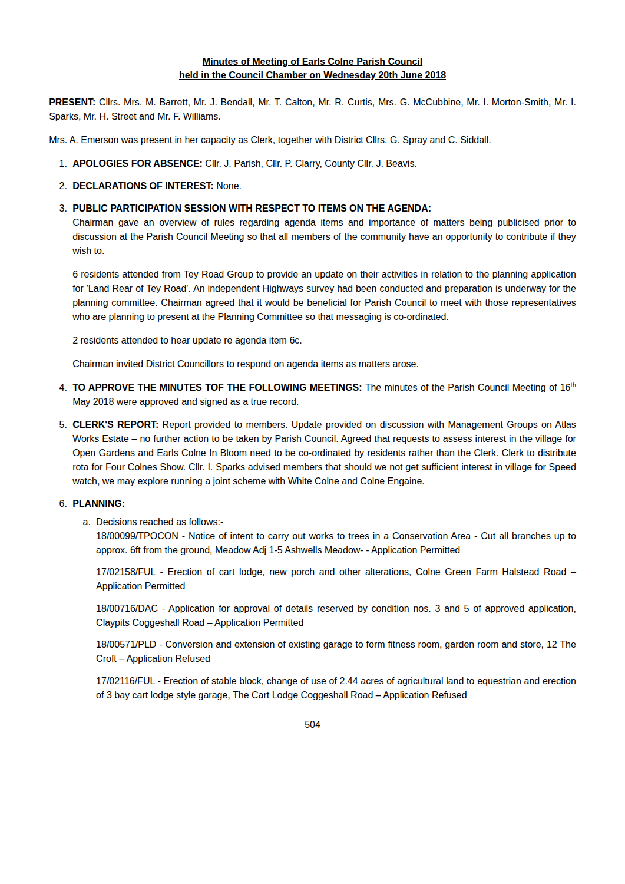Minutes of Meeting of Earls Colne Parish Council
held in the Council Chamber on Wednesday 20th June 2018
PRESENT: Cllrs. Mrs. M. Barrett, Mr. J. Bendall, Mr. T. Calton, Mr. R. Curtis, Mrs. G. McCubbine, Mr. I. Morton-Smith, Mr. I. Sparks, Mr. H. Street and Mr. F. Williams.
Mrs. A. Emerson was present in her capacity as Clerk, together with District Cllrs. G. Spray and C. Siddall.
APOLOGIES FOR ABSENCE: Cllr. J. Parish, Cllr. P. Clarry, County Cllr. J. Beavis.
DECLARATIONS OF INTEREST: None.
PUBLIC PARTICIPATION SESSION WITH RESPECT TO ITEMS ON THE AGENDA:
Chairman gave an overview of rules regarding agenda items and importance of matters being publicised prior to discussion at the Parish Council Meeting so that all members of the community have an opportunity to contribute if they wish to.
6 residents attended from Tey Road Group to provide an update on their activities in relation to the planning application for 'Land Rear of Tey Road'. An independent Highways survey had been conducted and preparation is underway for the planning committee. Chairman agreed that it would be beneficial for Parish Council to meet with those representatives who are planning to present at the Planning Committee so that messaging is co-ordinated.
2 residents attended to hear update re agenda item 6c.
Chairman invited District Councillors to respond on agenda items as matters arose.
TO APPROVE THE MINUTES TOF THE FOLLOWING MEETINGS: The minutes of the Parish Council Meeting of 16th May 2018 were approved and signed as a true record.
CLERK'S REPORT: Report provided to members. Update provided on discussion with Management Groups on Atlas Works Estate – no further action to be taken by Parish Council. Agreed that requests to assess interest in the village for Open Gardens and Earls Colne In Bloom need to be co-ordinated by residents rather than the Clerk. Clerk to distribute rota for Four Colnes Show. Cllr. I. Sparks advised members that should we not get sufficient interest in village for Speed watch, we may explore running a joint scheme with White Colne and Colne Engaine.
PLANNING:
Decisions reached as follows:-
18/00099/TPOCON - Notice of intent to carry out works to trees in a Conservation Area - Cut all branches up to approx. 6ft from the ground, Meadow Adj 1-5 Ashwells Meadow- - Application Permitted
17/02158/FUL - Erection of cart lodge, new porch and other alterations, Colne Green Farm Halstead Road – Application Permitted
18/00716/DAC - Application for approval of details reserved by condition nos. 3 and 5 of approved application, Claypits Coggeshall Road – Application Permitted
18/00571/PLD - Conversion and extension of existing garage to form fitness room, garden room and store, 12 The Croft – Application Refused
17/02116/FUL - Erection of stable block, change of use of 2.44 acres of agricultural land to equestrian and erection of 3 bay cart lodge style garage, The Cart Lodge Coggeshall Road – Application Refused
504